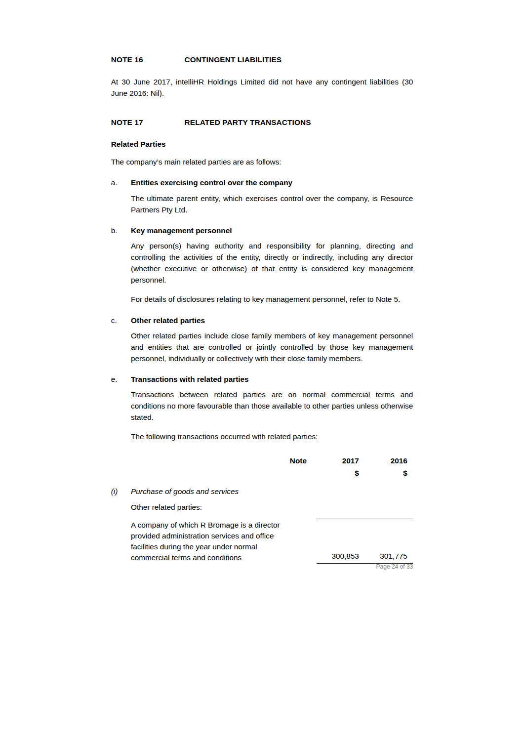NOTE 16 CONTINGENT LIABILITIES
At 30 June 2017, intelliHR Holdings Limited did not have any contingent liabilities (30 June 2016: Nil).
NOTE 17 RELATED PARTY TRANSACTIONS
Related Parties
The company’s main related parties are as follows:
a.
Entities exercising control over the company
The ultimate parent entity, which exercises control over the company, is Resource Partners Pty Ltd.
b.
Key management personnel
Any person(s) having authority and responsibility for planning, directing and controlling the activities of the entity, directly or indirectly, including any director (whether executive or otherwise) of that entity is considered key management personnel.
For details of disclosures relating to key management personnel, refer to Note 5.
c.
Other related parties
Other related parties include close family members of key management personnel and entities that are controlled or jointly controlled by those key management personnel, individually or collectively with their close family members.
e.
Transactions with related parties
Transactions between related parties are on normal commercial terms and conditions no more favourable than those available to other parties unless otherwise stated.
The following transactions occurred with related parties:
| | Note | 2017 | 2016 |
| --- | --- | --- | --- |
| | | $ | $ |
| (i) Purchase of goods and services | | | |
| Other related parties: | | | |
| A company of which R Bromage is a director provided administration services and office facilities during the year under normal commercial terms and conditions | | 300,853 | 301,775 |
Page 24 of 33